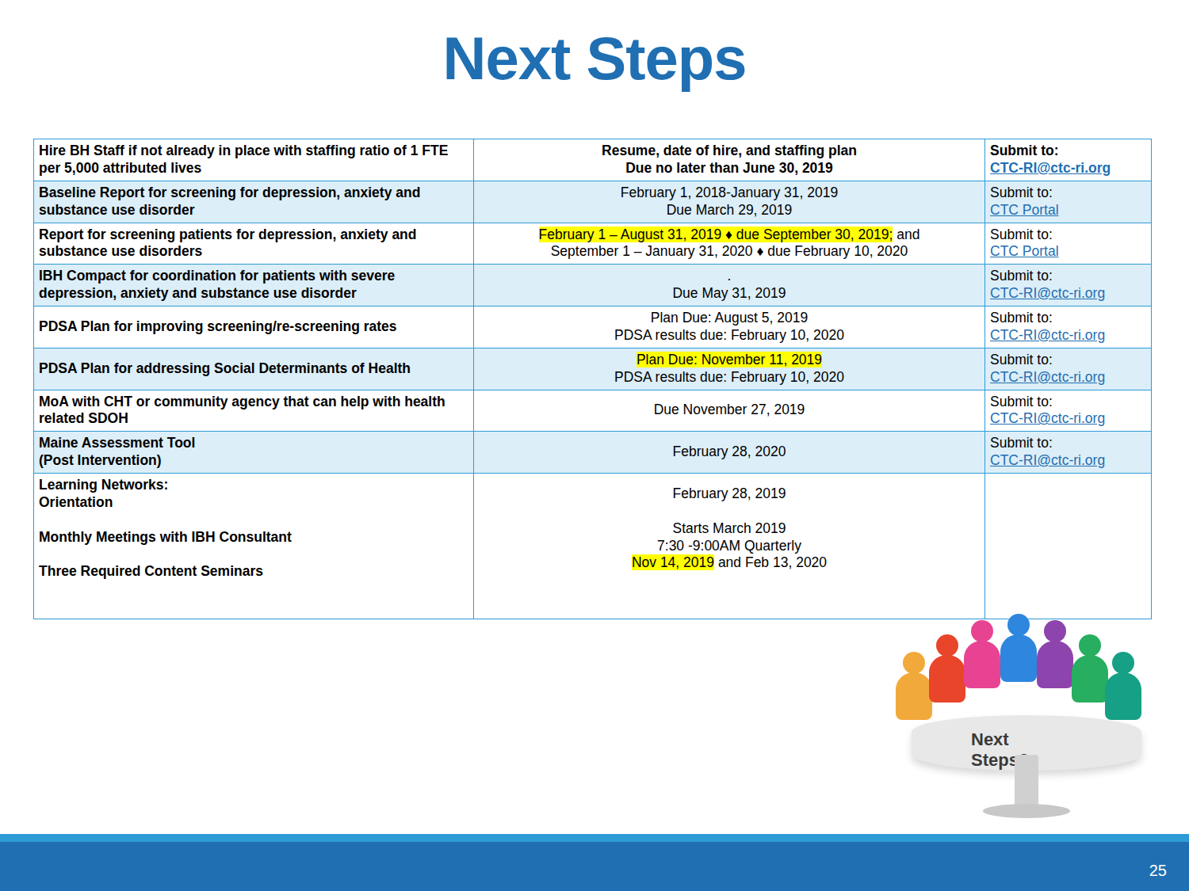Next Steps
| Hire BH Staff if not already in place with staffing ratio of 1 FTE per 5,000 attributed lives | Resume, date of hire, and staffing plan Due no later than June 30, 2019 | Submit to: CTC-RI@ctc-ri.org |
| Baseline Report for screening for depression, anxiety and substance use disorder | February 1, 2018-January 31, 2019 Due March 29, 2019 | Submit to: CTC Portal |
| Report for screening patients for depression, anxiety and substance use disorders | February 1 – August 31, 2019 ♦ due September 30, 2019; and September 1 – January 31, 2020 ♦ due February 10, 2020 | Submit to: CTC Portal |
| IBH Compact for coordination for patients with severe depression, anxiety and substance use disorder | . Due May 31, 2019 | Submit to: CTC-RI@ctc-ri.org |
| PDSA Plan for improving screening/re-screening rates | Plan Due: August 5, 2019 PDSA results due: February 10, 2020 | Submit to: CTC-RI@ctc-ri.org |
| PDSA Plan for addressing Social Determinants of Health | Plan Due: November 11, 2019 PDSA results due: February 10, 2020 | Submit to: CTC-RI@ctc-ri.org |
| MoA with CHT or community agency that can help with health related SDOH | Due November 27, 2019 | Submit to: CTC-RI@ctc-ri.org |
| Maine Assessment Tool (Post Intervention) | February 28, 2020 | Submit to: CTC-RI@ctc-ri.org |
| Learning Networks: Orientation Monthly Meetings with IBH Consultant Three Required Content Seminars | February 28, 2019 Starts March 2019 7:30 -9:00AM Quarterly Nov 14, 2019 and Feb 13, 2020 | |
Next
Steps?
25